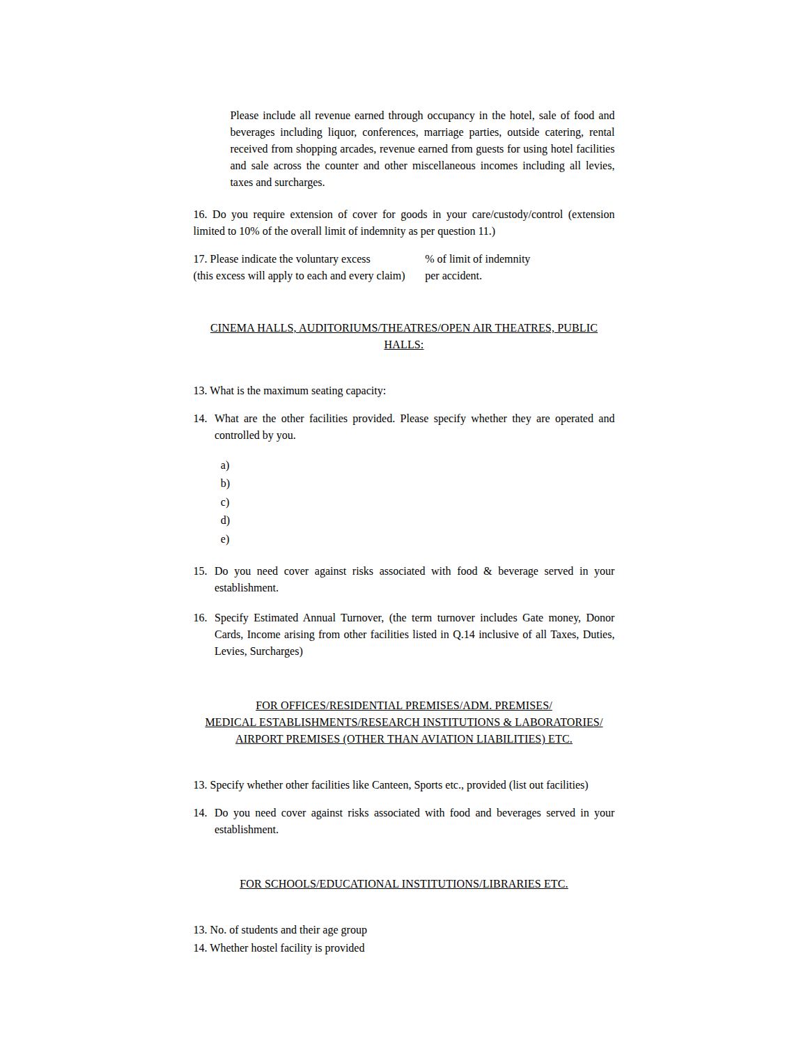Please include all revenue earned through occupancy in the hotel, sale of food and beverages including liquor, conferences, marriage parties, outside catering, rental received from shopping arcades, revenue earned from guests for using hotel facilities and sale across the counter and other miscellaneous incomes including all levies, taxes and surcharges.
16. Do you require extension of cover for goods in your care/custody/control (extension limited to 10% of the overall limit of indemnity as per question 11.)
17. Please indicate the voluntary excess (this excess will apply to each and every claim)
% of limit of indemnity per accident.
CINEMA HALLS, AUDITORIUMS/THEATRES/OPEN AIR THEATRES, PUBLIC HALLS:
13. What is the maximum seating capacity:
14.
What are the other facilities provided. Please specify whether they are operated and controlled by you.
a)
b)
c)
d)
e)
15.
Do you need cover against risks associated with food & beverage served in your establishment.
16.
Specify Estimated Annual Turnover, (the term turnover includes Gate money, Donor Cards, Income arising from other facilities listed in Q.14 inclusive of all Taxes, Duties, Levies, Surcharges)
FOR OFFICES/RESIDENTIAL PREMISES/ADM. PREMISES/ MEDICAL ESTABLISHMENTS/RESEARCH INSTITUTIONS & LABORATORIES/ AIRPORT PREMISES (OTHER THAN AVIATION LIABILITIES) ETC.
13. Specify whether other facilities like Canteen, Sports etc., provided (list out facilities)
14.
Do you need cover against risks associated with food and beverages served in your establishment.
FOR SCHOOLS/EDUCATIONAL INSTITUTIONS/LIBRARIES ETC.
13. No. of students and their age group
14. Whether hostel facility is provided